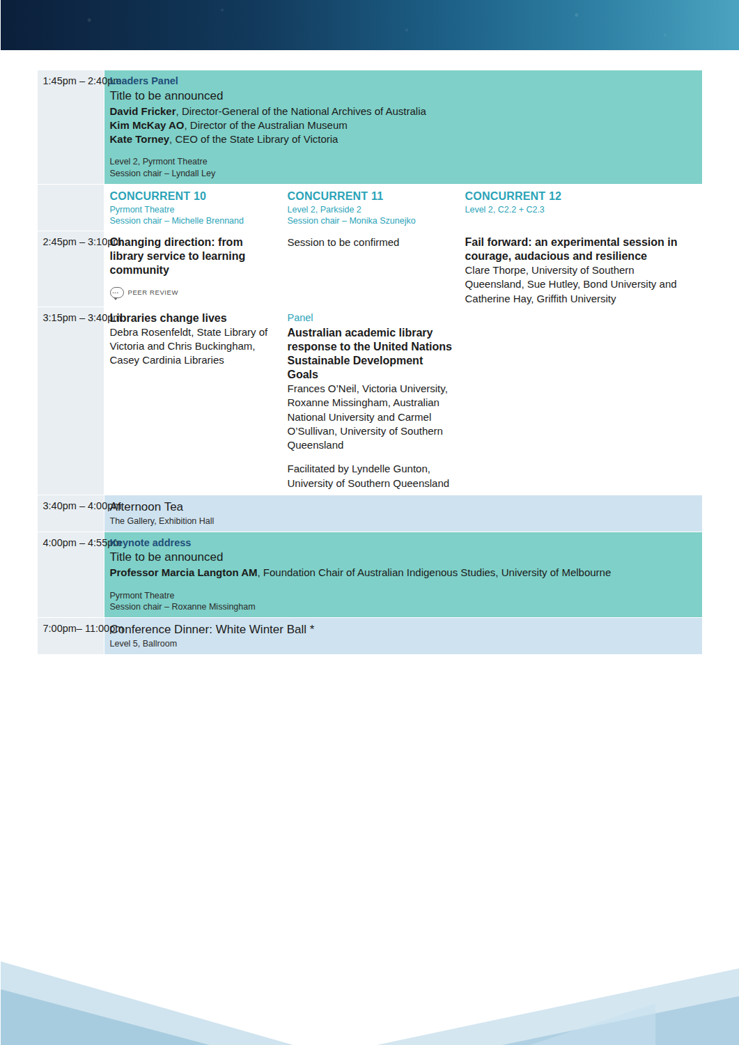| 1:45pm – 2:40pm | Leaders Panel Title to be announced David Fricker , Director-General of the National Archives of Australia Kim McKay AO , Director of the Australian Museum Kate Torney , CEO of the State Library of Victoria Level 2, Pyrmont Theatre Session chair – Lyndall Ley |
| | CONCURRENT 10 Pyrmont Theatre Session chair – Michelle Brennand | CONCURRENT 11 Level 2, Parkside 2 Session chair – Monika Szunejko | CONCURRENT 12 Level 2, C2.2 + C2.3 |
| 2:45pm – 3:10pm | Changing direction: from library service to learning community ••• PEER REVIEW | Session to be confirmed | Fail forward: an experimental session in courage, audacious and resilience Clare Thorpe, University of Southern Queensland, Sue Hutley, Bond University and Catherine Hay, Griffith University |
| 3:15pm – 3:40pm | Libraries change lives Debra Rosenfeldt, State Library of Victoria and Chris Buckingham, Casey Cardinia Libraries | Panel Australian academic library response to the United Nations Sustainable Development Goals Frances O’Neil, Victoria University, Roxanne Missingham, Australian National University and Carmel O’Sullivan, University of Southern Queensland Facilitated by Lyndelle Gunton, University of Southern Queensland |
| 3:40pm – 4:00pm | Afternoon Tea The Gallery, Exhibition Hall |
| 4:00pm – 4:55pm | Keynote address Title to be announced Professor Marcia Langton AM , Foundation Chair of Australian Indigenous Studies, University of Melbourne Pyrmont Theatre Session chair – Roxanne Missingham |
| 7:00pm– 11:00pm | Conference Dinner: White Winter Ball * Level 5, Ballroom |